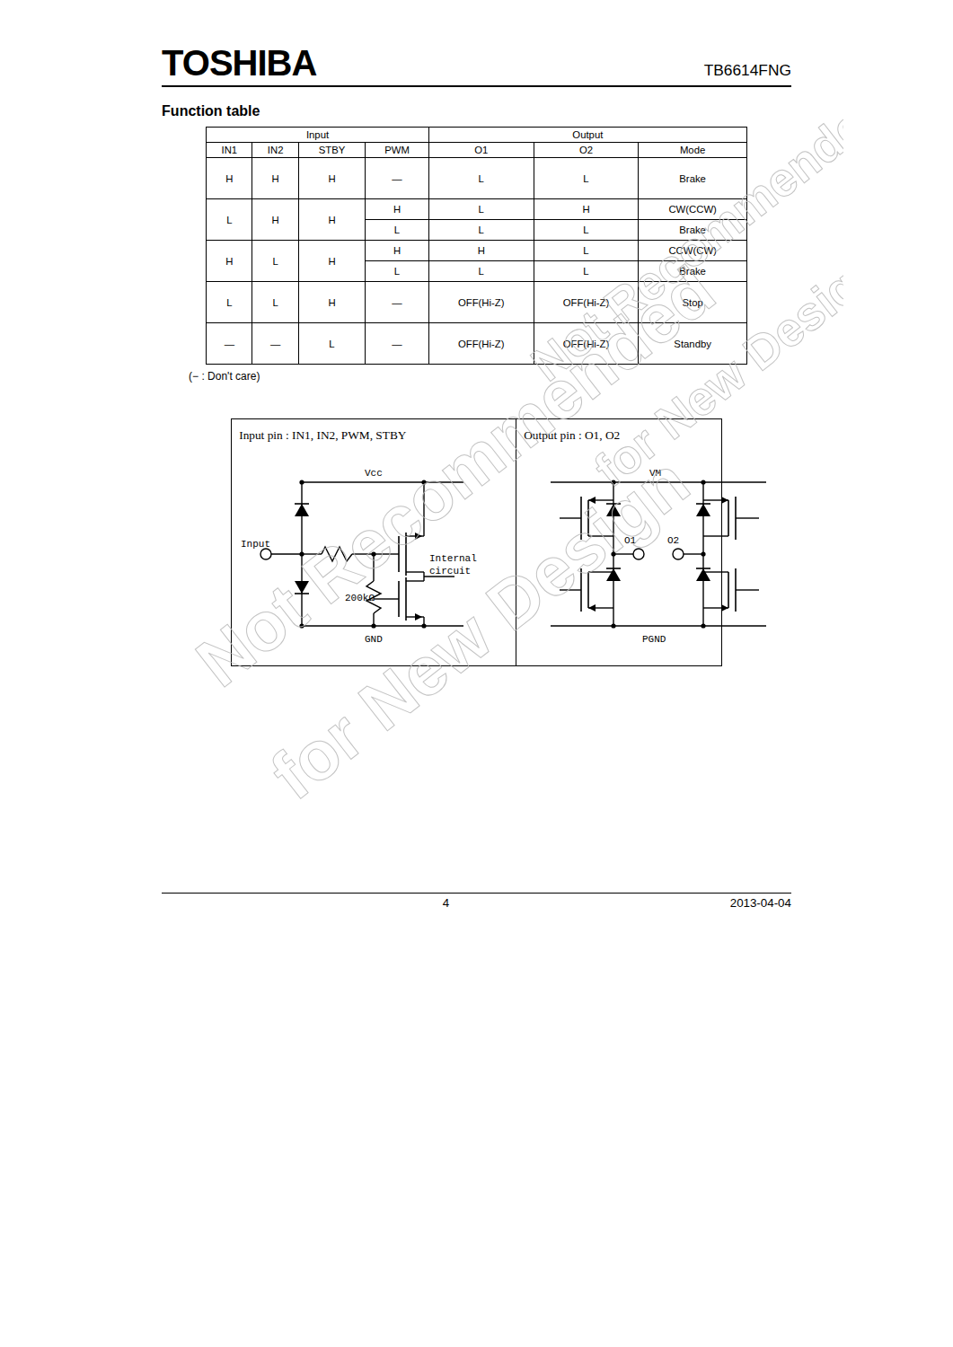TOSHIBA
TB6614FNG
Function table
| Input | Output |
| --- | --- |
| IN1 | IN2 | STBY | PWM | O1 | O2 | Mode |
| H | H | H | — | L | L | Brake |
| L | H | H | H | L | H | CW(CCW) |
| L | L | L | Brake |
| H | L | H | H | H | L | CCW(CW) |
| L | L | L | Brake |
| L | L | H | — | OFF(Hi-Z) | OFF(Hi-Z) | Stop |
| — | — | L | — | OFF(Hi-Z) | OFF(Hi-Z) | Standby |
(− : Don't care)
Input pin : IN1, IN2, PWM, STBY
Vcc GND Input 200kΩ Internal circuit
Output pin : O1, O2
VM PGND O1 O2
Not Recommended
for New Design
Not Recommended
for New Design
4
2013-04-04